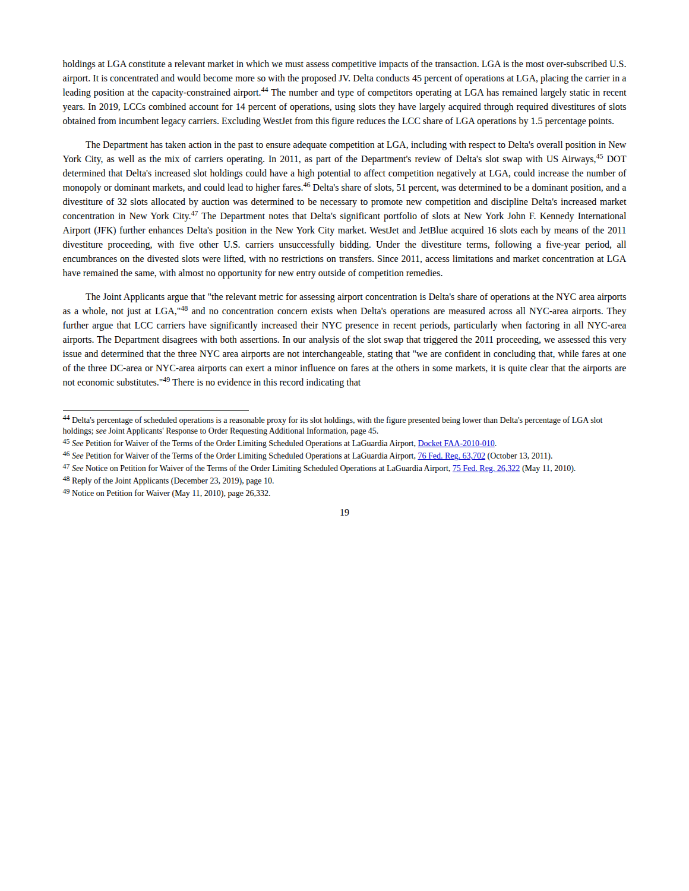holdings at LGA constitute a relevant market in which we must assess competitive impacts of the transaction. LGA is the most over-subscribed U.S. airport. It is concentrated and would become more so with the proposed JV. Delta conducts 45 percent of operations at LGA, placing the carrier in a leading position at the capacity-constrained airport.44 The number and type of competitors operating at LGA has remained largely static in recent years. In 2019, LCCs combined account for 14 percent of operations, using slots they have largely acquired through required divestitures of slots obtained from incumbent legacy carriers. Excluding WestJet from this figure reduces the LCC share of LGA operations by 1.5 percentage points.
The Department has taken action in the past to ensure adequate competition at LGA, including with respect to Delta's overall position in New York City, as well as the mix of carriers operating. In 2011, as part of the Department's review of Delta's slot swap with US Airways,45 DOT determined that Delta's increased slot holdings could have a high potential to affect competition negatively at LGA, could increase the number of monopoly or dominant markets, and could lead to higher fares.46 Delta's share of slots, 51 percent, was determined to be a dominant position, and a divestiture of 32 slots allocated by auction was determined to be necessary to promote new competition and discipline Delta's increased market concentration in New York City.47 The Department notes that Delta's significant portfolio of slots at New York John F. Kennedy International Airport (JFK) further enhances Delta's position in the New York City market. WestJet and JetBlue acquired 16 slots each by means of the 2011 divestiture proceeding, with five other U.S. carriers unsuccessfully bidding. Under the divestiture terms, following a five-year period, all encumbrances on the divested slots were lifted, with no restrictions on transfers. Since 2011, access limitations and market concentration at LGA have remained the same, with almost no opportunity for new entry outside of competition remedies.
The Joint Applicants argue that "the relevant metric for assessing airport concentration is Delta's share of operations at the NYC area airports as a whole, not just at LGA,"48 and no concentration concern exists when Delta's operations are measured across all NYC-area airports. They further argue that LCC carriers have significantly increased their NYC presence in recent periods, particularly when factoring in all NYC-area airports. The Department disagrees with both assertions. In our analysis of the slot swap that triggered the 2011 proceeding, we assessed this very issue and determined that the three NYC area airports are not interchangeable, stating that "we are confident in concluding that, while fares at one of the three DC-area or NYC-area airports can exert a minor influence on fares at the others in some markets, it is quite clear that the airports are not economic substitutes."49 There is no evidence in this record indicating that
44 Delta's percentage of scheduled operations is a reasonable proxy for its slot holdings, with the figure presented being lower than Delta's percentage of LGA slot holdings; see Joint Applicants' Response to Order Requesting Additional Information, page 45.
45 See Petition for Waiver of the Terms of the Order Limiting Scheduled Operations at LaGuardia Airport, Docket FAA-2010-010.
46 See Petition for Waiver of the Terms of the Order Limiting Scheduled Operations at LaGuardia Airport, 76 Fed. Reg. 63,702 (October 13, 2011).
47 See Notice on Petition for Waiver of the Terms of the Order Limiting Scheduled Operations at LaGuardia Airport, 75 Fed. Reg. 26,322 (May 11, 2010).
48 Reply of the Joint Applicants (December 23, 2019), page 10.
49 Notice on Petition for Waiver (May 11, 2010), page 26,332.
19